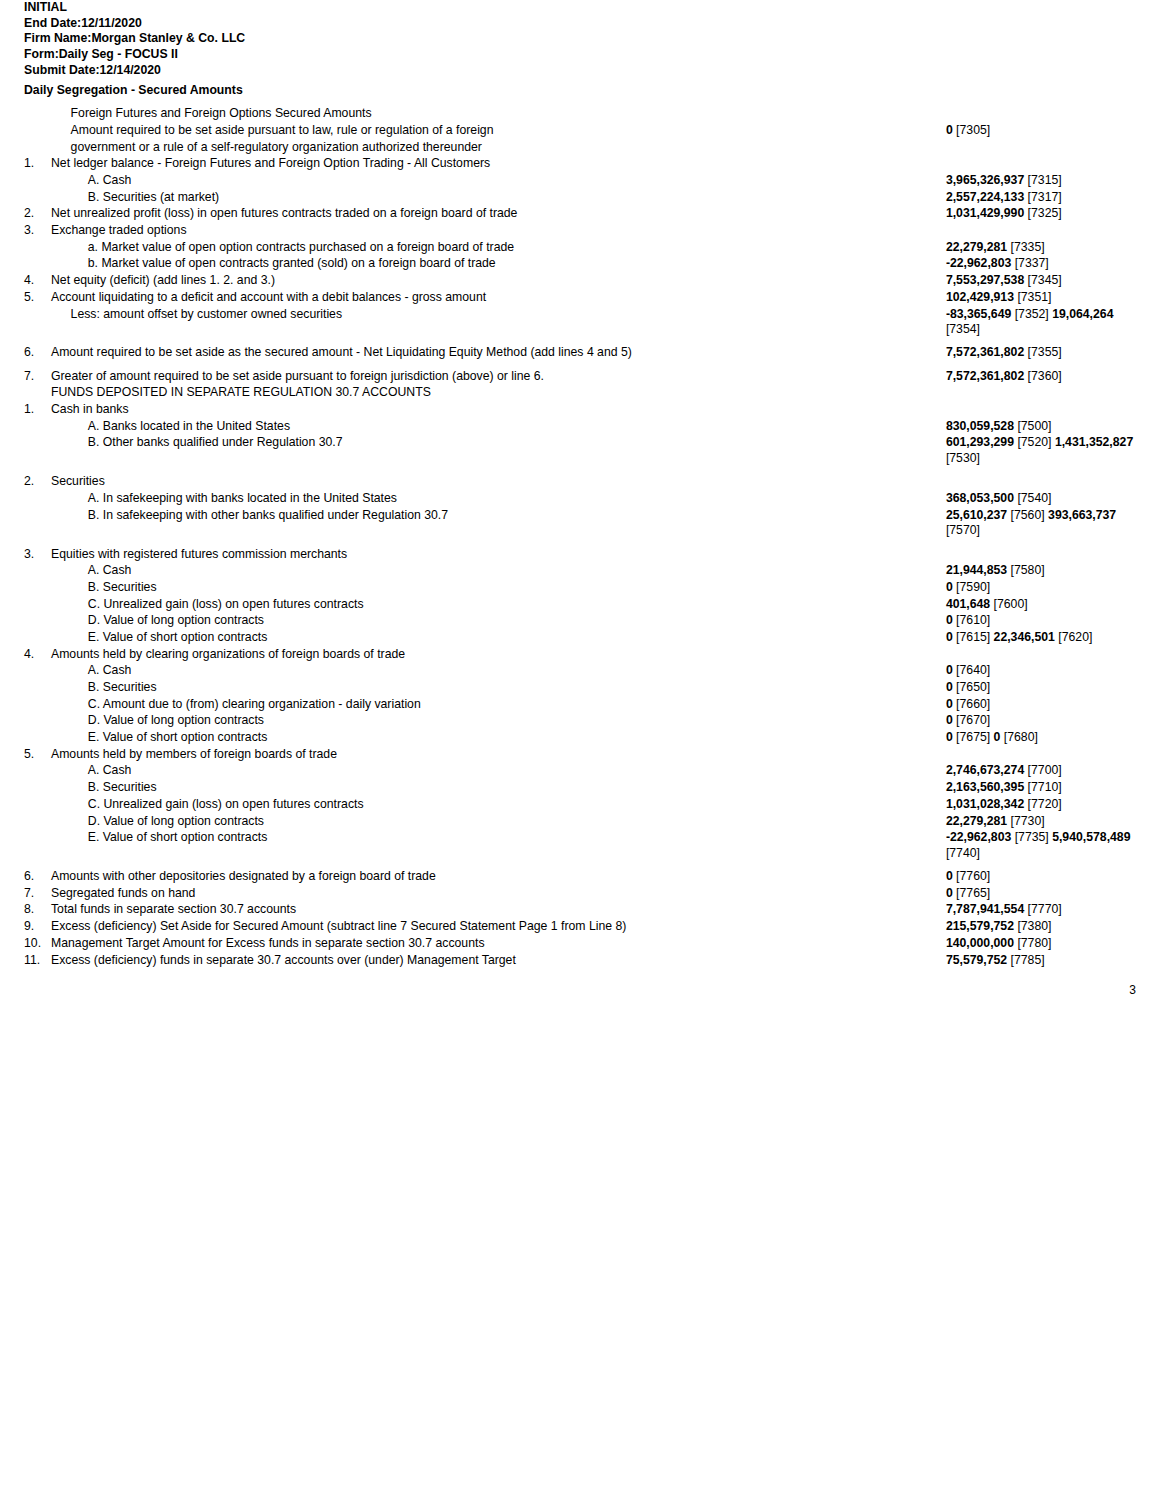INITIAL
End Date:12/11/2020
Firm Name:Morgan Stanley & Co. LLC
Form:Daily Seg - FOCUS II
Submit Date:12/14/2020
Daily Segregation - Secured Amounts
| | Foreign Futures and Foreign Options Secured Amounts | |
| | Amount required to be set aside pursuant to law, rule or regulation of a foreign | 0 [7305] |
| | government or a rule of a self-regulatory organization authorized thereunder | |
| 1. | Net ledger balance - Foreign Futures and Foreign Option Trading - All Customers | |
| | A. Cash | 3,965,326,937 [7315] |
| | B. Securities (at market) | 2,557,224,133 [7317] |
| 2. | Net unrealized profit (loss) in open futures contracts traded on a foreign board of trade | 1,031,429,990 [7325] |
| 3. | Exchange traded options | |
| | a. Market value of open option contracts purchased on a foreign board of trade | 22,279,281 [7335] |
| | b. Market value of open contracts granted (sold) on a foreign board of trade | -22,962,803 [7337] |
| 4. | Net equity (deficit) (add lines 1. 2. and 3.) | 7,553,297,538 [7345] |
| 5. | Account liquidating to a deficit and account with a debit balances - gross amount | 102,429,913 [7351] |
| | Less: amount offset by customer owned securities | -83,365,649 [7352] 19,064,264 [7354] |
| 6. | Amount required to be set aside as the secured amount - Net Liquidating Equity Method (add lines 4 and 5) | 7,572,361,802 [7355] |
| 7. | Greater of amount required to be set aside pursuant to foreign jurisdiction (above) or line 6. | 7,572,361,802 [7360] |
| | FUNDS DEPOSITED IN SEPARATE REGULATION 30.7 ACCOUNTS | |
| 1. | Cash in banks | |
| | A. Banks located in the United States | 830,059,528 [7500] |
| | B. Other banks qualified under Regulation 30.7 | 601,293,299 [7520] 1,431,352,827 [7530] |
| 2. | Securities | |
| | A. In safekeeping with banks located in the United States | 368,053,500 [7540] |
| | B. In safekeeping with other banks qualified under Regulation 30.7 | 25,610,237 [7560] 393,663,737 [7570] |
| 3. | Equities with registered futures commission merchants | |
| | A. Cash | 21,944,853 [7580] |
| | B. Securities | 0 [7590] |
| | C. Unrealized gain (loss) on open futures contracts | 401,648 [7600] |
| | D. Value of long option contracts | 0 [7610] |
| | E. Value of short option contracts | 0 [7615] 22,346,501 [7620] |
| 4. | Amounts held by clearing organizations of foreign boards of trade | |
| | A. Cash | 0 [7640] |
| | B. Securities | 0 [7650] |
| | C. Amount due to (from) clearing organization - daily variation | 0 [7660] |
| | D. Value of long option contracts | 0 [7670] |
| | E. Value of short option contracts | 0 [7675] 0 [7680] |
| 5. | Amounts held by members of foreign boards of trade | |
| | A. Cash | 2,746,673,274 [7700] |
| | B. Securities | 2,163,560,395 [7710] |
| | C. Unrealized gain (loss) on open futures contracts | 1,031,028,342 [7720] |
| | D. Value of long option contracts | 22,279,281 [7730] |
| | E. Value of short option contracts | -22,962,803 [7735] 5,940,578,489 [7740] |
| 6. | Amounts with other depositories designated by a foreign board of trade | 0 [7760] |
| 7. | Segregated funds on hand | 0 [7765] |
| 8. | Total funds in separate section 30.7 accounts | 7,787,941,554 [7770] |
| 9. | Excess (deficiency) Set Aside for Secured Amount (subtract line 7 Secured Statement Page 1 from Line 8) | 215,579,752 [7380] |
| 10. | Management Target Amount for Excess funds in separate section 30.7 accounts | 140,000,000 [7780] |
| 11. | Excess (deficiency) funds in separate 30.7 accounts over (under) Management Target | 75,579,752 [7785] |
3